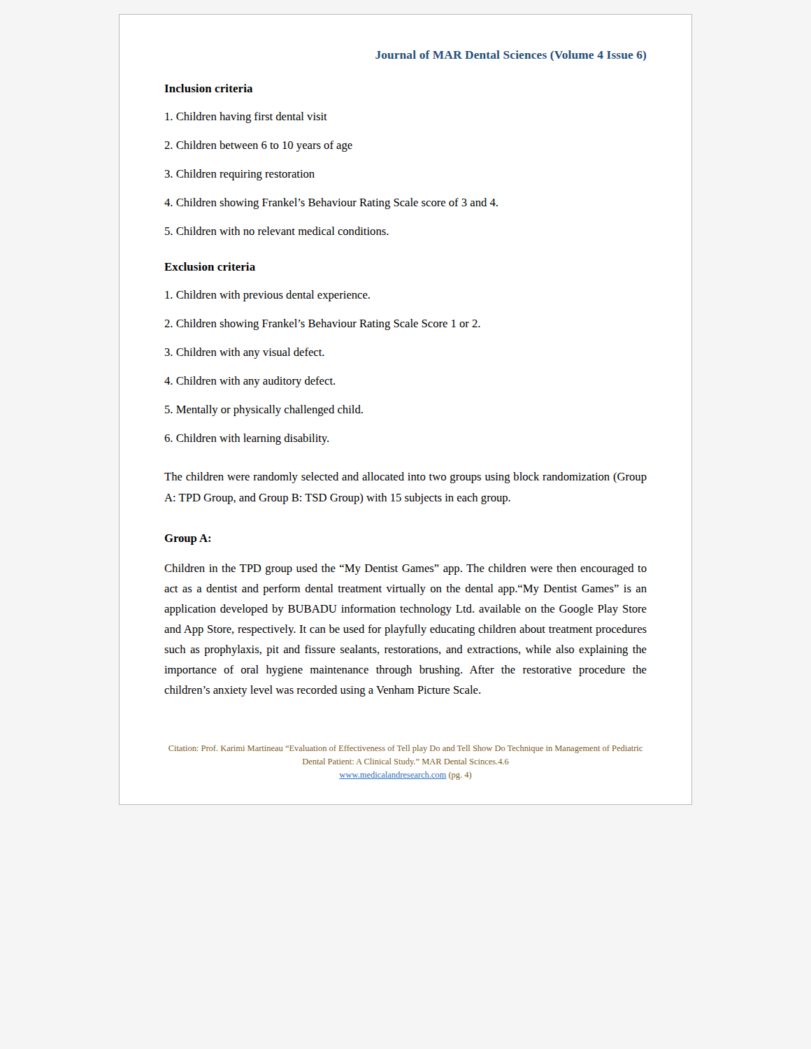Journal of MAR Dental Sciences (Volume 4 Issue 6)
Inclusion criteria
1. Children having first dental visit
2. Children between 6 to 10 years of age
3. Children requiring restoration
4. Children showing Frankel’s Behaviour Rating Scale score of 3 and 4.
5. Children with no relevant medical conditions.
Exclusion criteria
1. Children with previous dental experience.
2. Children showing Frankel’s Behaviour Rating Scale Score 1 or 2.
3. Children with any visual defect.
4. Children with any auditory defect.
5. Mentally or physically challenged child.
6. Children with learning disability.
The children were randomly selected and allocated into two groups using block randomization (Group A: TPD Group, and Group B: TSD Group) with 15 subjects in each group.
Group A:
Children in the TPD group used the “My Dentist Games” app. The children were then encouraged to act as a dentist and perform dental treatment virtually on the dental app.“My Dentist Games” is an application developed by BUBADU information technology Ltd. available on the Google Play Store and App Store, respectively. It can be used for playfully educating children about treatment procedures such as prophylaxis, pit and fissure sealants, restorations, and extractions, while also explaining the importance of oral hygiene maintenance through brushing. After the restorative procedure the children’s anxiety level was recorded using a Venham Picture Scale.
Citation: Prof. Karimi Martineau “Evaluation of Effectiveness of Tell play Do and Tell Show Do Technique in Management of Pediatric Dental Patient: A Clinical Study.” MAR Dental Scinces.4.6
www.medicalandresearch.com (pg. 4)